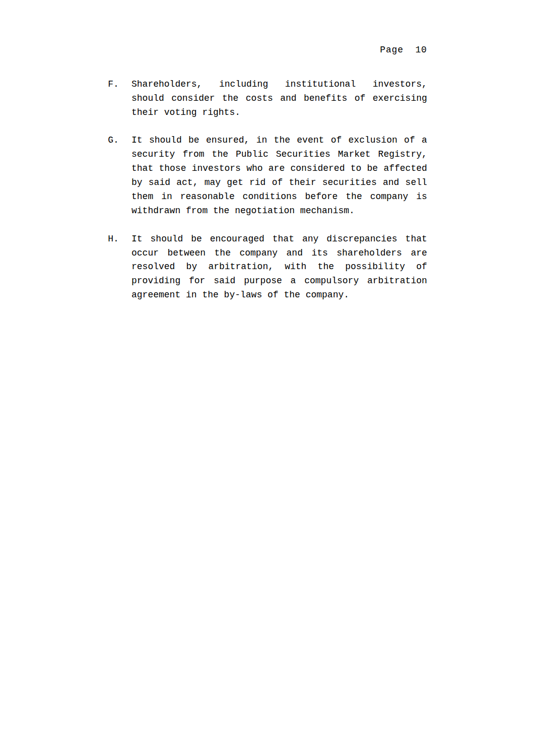Page 10
F. Shareholders, including institutional investors, should consider the costs and benefits of exercising their voting rights.
G. It should be ensured, in the event of exclusion of a security from the Public Securities Market Registry, that those investors who are considered to be affected by said act, may get rid of their securities and sell them in reasonable conditions before the company is withdrawn from the negotiation mechanism.
H. It should be encouraged that any discrepancies that occur between the company and its shareholders are resolved by arbitration, with the possibility of providing for said purpose a compulsory arbitration agreement in the by-laws of the company.